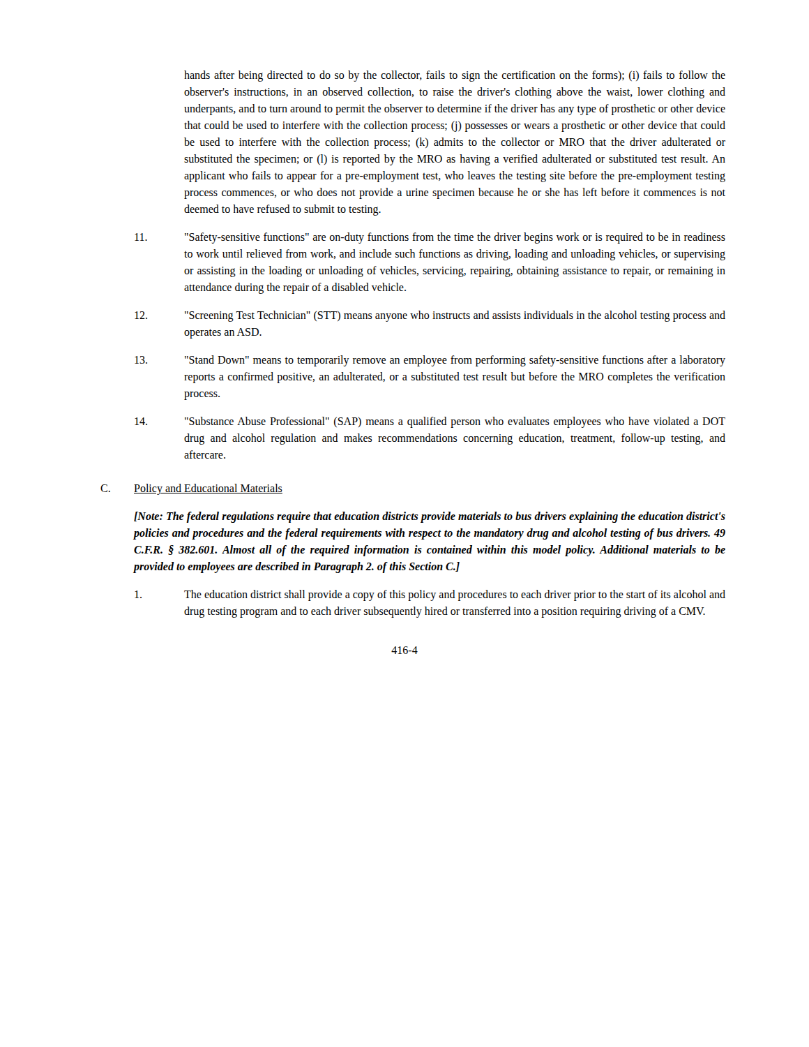hands after being directed to do so by the collector, fails to sign the certification on the forms); (i) fails to follow the observer's instructions, in an observed collection, to raise the driver's clothing above the waist, lower clothing and underpants, and to turn around to permit the observer to determine if the driver has any type of prosthetic or other device that could be used to interfere with the collection process; (j) possesses or wears a prosthetic or other device that could be used to interfere with the collection process; (k) admits to the collector or MRO that the driver adulterated or substituted the specimen; or (l) is reported by the MRO as having a verified adulterated or substituted test result. An applicant who fails to appear for a pre-employment test, who leaves the testing site before the pre-employment testing process commences, or who does not provide a urine specimen because he or she has left before it commences is not deemed to have refused to submit to testing.
11.
"Safety-sensitive functions" are on-duty functions from the time the driver begins work or is required to be in readiness to work until relieved from work, and include such functions as driving, loading and unloading vehicles, or supervising or assisting in the loading or unloading of vehicles, servicing, repairing, obtaining assistance to repair, or remaining in attendance during the repair of a disabled vehicle.
12.
"Screening Test Technician" (STT) means anyone who instructs and assists individuals in the alcohol testing process and operates an ASD.
13.
"Stand Down" means to temporarily remove an employee from performing safety-sensitive functions after a laboratory reports a confirmed positive, an adulterated, or a substituted test result but before the MRO completes the verification process.
14.
"Substance Abuse Professional" (SAP) means a qualified person who evaluates employees who have violated a DOT drug and alcohol regulation and makes recommendations concerning education, treatment, follow-up testing, and aftercare.
C.
Policy and Educational Materials
[Note: The federal regulations require that education districts provide materials to bus drivers explaining the education district's policies and procedures and the federal requirements with respect to the mandatory drug and alcohol testing of bus drivers. 49 C.F.R. § 382.601. Almost all of the required information is contained within this model policy. Additional materials to be provided to employees are described in Paragraph 2. of this Section C.]
1.
The education district shall provide a copy of this policy and procedures to each driver prior to the start of its alcohol and drug testing program and to each driver subsequently hired or transferred into a position requiring driving of a CMV.
416-4